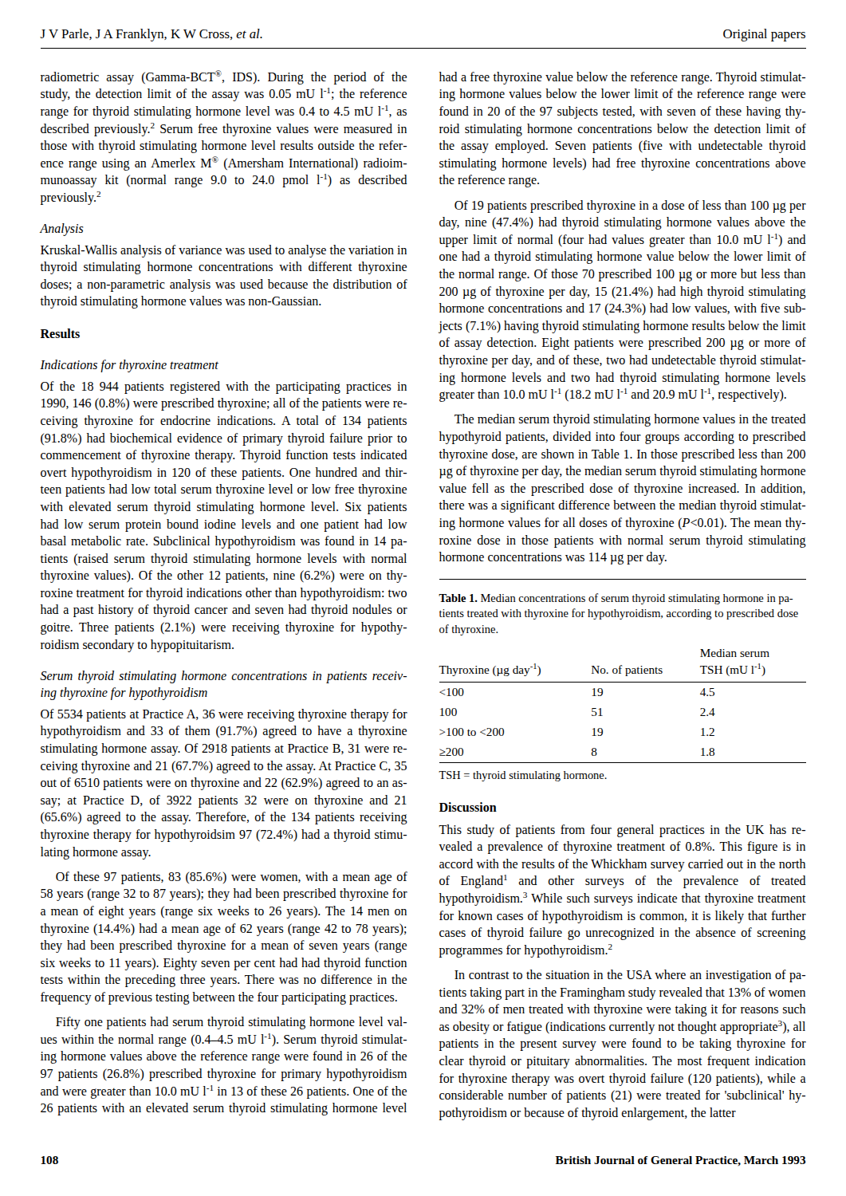J V Parle, J A Franklyn, K W Cross, et al. Original papers
radiometric assay (Gamma-BCT®, IDS). During the period of the study, the detection limit of the assay was 0.05 mU l-1; the reference range for thyroid stimulating hormone level was 0.4 to 4.5 mU l-1, as described previously.2 Serum free thyroxine values were measured in those with thyroid stimulating hormone level results outside the reference range using an Amerlex M® (Amersham International) radioimmunoassay kit (normal range 9.0 to 24.0 pmol l-1) as described previously.2
Analysis
Kruskal-Wallis analysis of variance was used to analyse the variation in thyroid stimulating hormone concentrations with different thyroxine doses; a non-parametric analysis was used because the distribution of thyroid stimulating hormone values was non-Gaussian.
Results
Indications for thyroxine treatment
Of the 18 944 patients registered with the participating practices in 1990, 146 (0.8%) were prescribed thyroxine; all of the patients were receiving thyroxine for endocrine indications. A total of 134 patients (91.8%) had biochemical evidence of primary thyroid failure prior to commencement of thyroxine therapy. Thyroid function tests indicated overt hypothyroidism in 120 of these patients. One hundred and thirteen patients had low total serum thyroxine level or low free thyroxine with elevated serum thyroid stimulating hormone level. Six patients had low serum protein bound iodine levels and one patient had low basal metabolic rate. Subclinical hypothyroidism was found in 14 patients (raised serum thyroid stimulating hormone levels with normal thyroxine values). Of the other 12 patients, nine (6.2%) were on thyroxine treatment for thyroid indications other than hypothyroidism: two had a past history of thyroid cancer and seven had thyroid nodules or goitre. Three patients (2.1%) were receiving thyroxine for hypothyroidism secondary to hypopituitarism.
Serum thyroid stimulating hormone concentrations in patients receiving thyroxine for hypothyroidism
Of 5534 patients at Practice A, 36 were receiving thyroxine therapy for hypothyroidism and 33 of them (91.7%) agreed to have a thyroxine stimulating hormone assay. Of 2918 patients at Practice B, 31 were receiving thyroxine and 21 (67.7%) agreed to the assay. At Practice C, 35 out of 6510 patients were on thyroxine and 22 (62.9%) agreed to an assay; at Practice D, of 3922 patients 32 were on thyroxine and 21 (65.6%) agreed to the assay. Therefore, of the 134 patients receiving thyroxine therapy for hypothyroidsim 97 (72.4%) had a thyroid stimulating hormone assay.
Of these 97 patients, 83 (85.6%) were women, with a mean age of 58 years (range 32 to 87 years); they had been prescribed thyroxine for a mean of eight years (range six weeks to 26 years). The 14 men on thyroxine (14.4%) had a mean age of 62 years (range 42 to 78 years); they had been prescribed thyroxine for a mean of seven years (range six weeks to 11 years). Eighty seven per cent had had thyroid function tests within the preceding three years. There was no difference in the frequency of previous testing between the four participating practices.
Fifty one patients had serum thyroid stimulating hormone level values within the normal range (0.4–4.5 mU l-1). Serum thyroid stimulating hormone values above the reference range were found in 26 of the 97 patients (26.8%) prescribed thyroxine for primary hypothyroidism and were greater than 10.0 mU l-1 in 13 of these 26 patients. One of the 26 patients with an elevated serum thyroid stimulating hormone level had a free thyroxine value below the reference range. Thyroid stimulating hormone values below the lower limit of the reference range were found in 20 of the 97 subjects tested, with seven of these having thyroid stimulating hormone concentrations below the detection limit of the assay employed. Seven patients (five with undetectable thyroid stimulating hormone levels) had free thyroxine concentrations above the reference range.
Of 19 patients prescribed thyroxine in a dose of less than 100 µg per day, nine (47.4%) had thyroid stimulating hormone values above the upper limit of normal (four had values greater than 10.0 mU l-1) and one had a thyroid stimulating hormone value below the lower limit of the normal range. Of those 70 prescribed 100 µg or more but less than 200 µg of thyroxine per day, 15 (21.4%) had high thyroid stimulating hormone concentrations and 17 (24.3%) had low values, with five subjects (7.1%) having thyroid stimulating hormone results below the limit of assay detection. Eight patients were prescribed 200 µg or more of thyroxine per day, and of these, two had undetectable thyroid stimulating hormone levels and two had thyroid stimulating hormone levels greater than 10.0 mU l-1 (18.2 mU l-1 and 20.9 mU l-1, respectively).
The median serum thyroid stimulating hormone values in the treated hypothyroid patients, divided into four groups according to prescribed thyroxine dose, are shown in Table 1. In those prescribed less than 200 µg of thyroxine per day, the median serum thyroid stimulating hormone value fell as the prescribed dose of thyroxine increased. In addition, there was a significant difference between the median thyroid stimulating hormone values for all doses of thyroxine (P<0.01). The mean thyroxine dose in those patients with normal serum thyroid stimulating hormone concentrations was 114 µg per day.
Table 1. Median concentrations of serum thyroid stimulating hormone in patients treated with thyroxine for hypothyroidism, according to prescribed dose of thyroxine.
| Thyroxine (µg day -1 ) | No. of patients | Median serum TSH (mU l -1 ) |
| --- | --- | --- |
| <100 | 19 | 4.5 |
| 100 | 51 | 2.4 |
| >100 to <200 | 19 | 1.2 |
| ≥200 | 8 | 1.8 |
TSH = thyroid stimulating hormone.
Discussion
This study of patients from four general practices in the UK has revealed a prevalence of thyroxine treatment of 0.8%. This figure is in accord with the results of the Whickham survey carried out in the north of England1 and other surveys of the prevalence of treated hypothyroidism.3 While such surveys indicate that thyroxine treatment for known cases of hypothyroidism is common, it is likely that further cases of thyroid failure go unrecognized in the absence of screening programmes for hypothyroidism.2
In contrast to the situation in the USA where an investigation of patients taking part in the Framingham study revealed that 13% of women and 32% of men treated with thyroxine were taking it for reasons such as obesity or fatigue (indications currently not thought appropriate3), all patients in the present survey were found to be taking thyroxine for clear thyroid or pituitary abnormalities. The most frequent indication for thyroxine therapy was overt thyroid failure (120 patients), while a considerable number of patients (21) were treated for 'subclinical' hypothyroidism or because of thyroid enlargement, the latter
108 British Journal of General Practice, March 1993